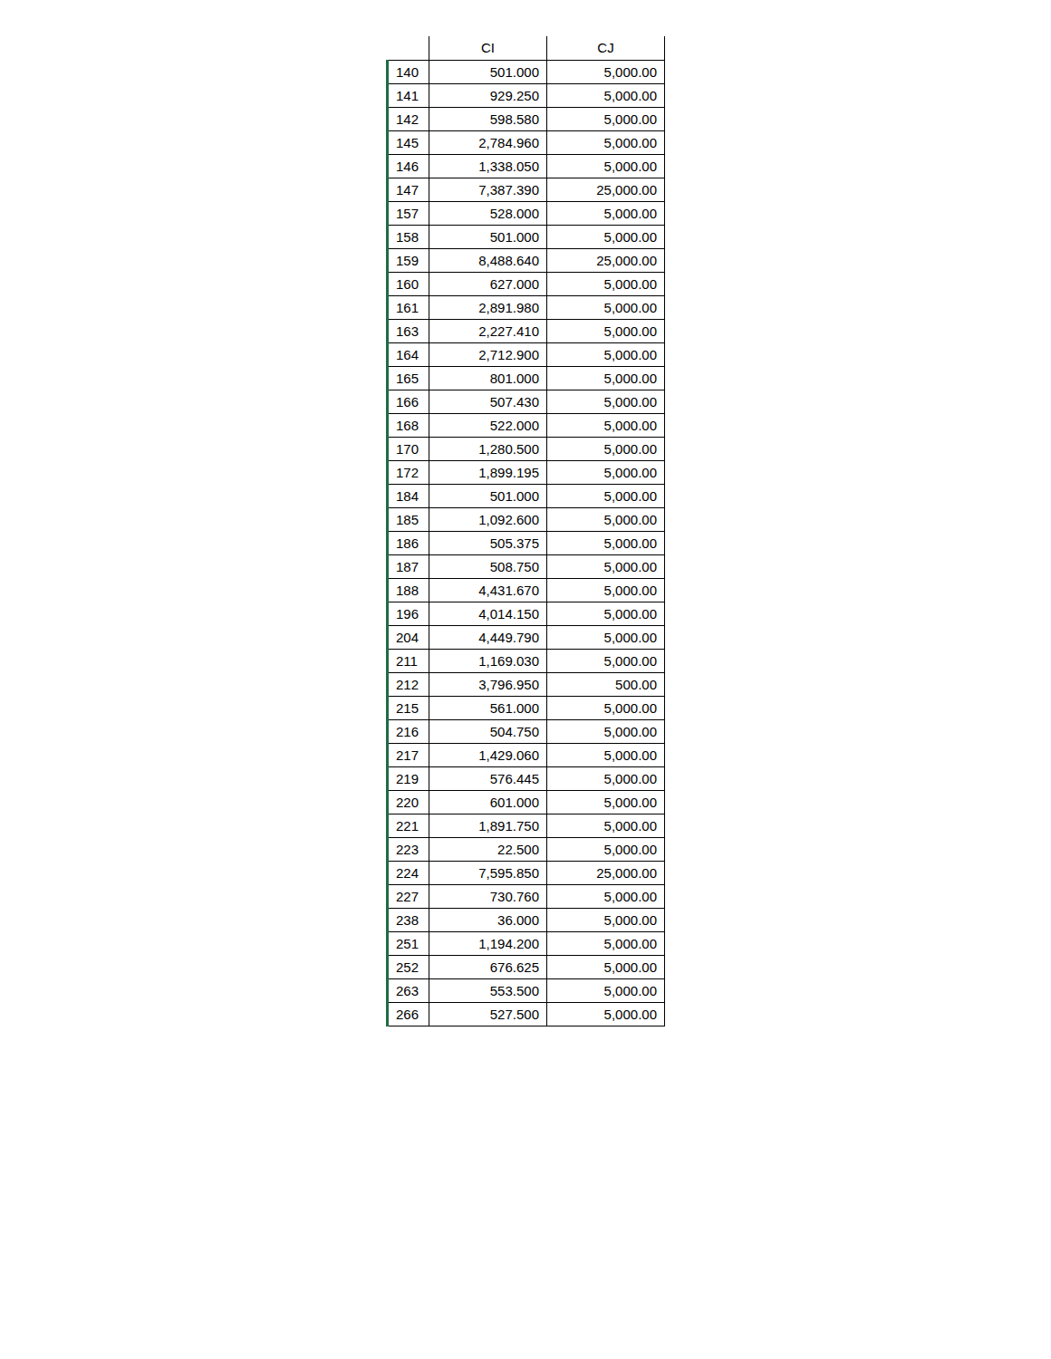| | CI | CJ |
| --- | --- | --- |
| 140 | 501.000 | 5,000.00 |
| 141 | 929.250 | 5,000.00 |
| 142 | 598.580 | 5,000.00 |
| 145 | 2,784.960 | 5,000.00 |
| 146 | 1,338.050 | 5,000.00 |
| 147 | 7,387.390 | 25,000.00 |
| 157 | 528.000 | 5,000.00 |
| 158 | 501.000 | 5,000.00 |
| 159 | 8,488.640 | 25,000.00 |
| 160 | 627.000 | 5,000.00 |
| 161 | 2,891.980 | 5,000.00 |
| 163 | 2,227.410 | 5,000.00 |
| 164 | 2,712.900 | 5,000.00 |
| 165 | 801.000 | 5,000.00 |
| 166 | 507.430 | 5,000.00 |
| 168 | 522.000 | 5,000.00 |
| 170 | 1,280.500 | 5,000.00 |
| 172 | 1,899.195 | 5,000.00 |
| 184 | 501.000 | 5,000.00 |
| 185 | 1,092.600 | 5,000.00 |
| 186 | 505.375 | 5,000.00 |
| 187 | 508.750 | 5,000.00 |
| 188 | 4,431.670 | 5,000.00 |
| 196 | 4,014.150 | 5,000.00 |
| 204 | 4,449.790 | 5,000.00 |
| 211 | 1,169.030 | 5,000.00 |
| 212 | 3,796.950 | 500.00 |
| 215 | 561.000 | 5,000.00 |
| 216 | 504.750 | 5,000.00 |
| 217 | 1,429.060 | 5,000.00 |
| 219 | 576.445 | 5,000.00 |
| 220 | 601.000 | 5,000.00 |
| 221 | 1,891.750 | 5,000.00 |
| 223 | 22.500 | 5,000.00 |
| 224 | 7,595.850 | 25,000.00 |
| 227 | 730.760 | 5,000.00 |
| 238 | 36.000 | 5,000.00 |
| 251 | 1,194.200 | 5,000.00 |
| 252 | 676.625 | 5,000.00 |
| 263 | 553.500 | 5,000.00 |
| 266 | 527.500 | 5,000.00 |